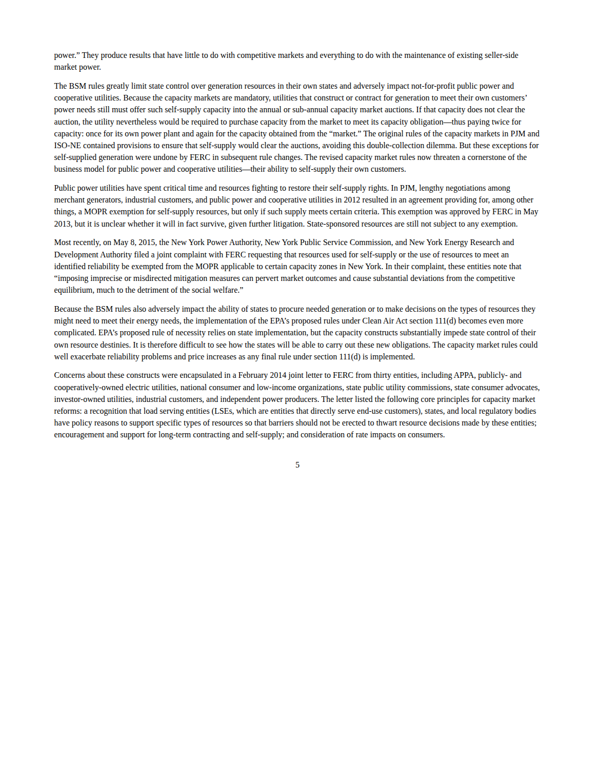power.” They produce results that have little to do with competitive markets and everything to do with the maintenance of existing seller-side market power.
The BSM rules greatly limit state control over generation resources in their own states and adversely impact not-for-profit public power and cooperative utilities. Because the capacity markets are mandatory, utilities that construct or contract for generation to meet their own customers’ power needs still must offer such self-supply capacity into the annual or sub-annual capacity market auctions. If that capacity does not clear the auction, the utility nevertheless would be required to purchase capacity from the market to meet its capacity obligation—thus paying twice for capacity: once for its own power plant and again for the capacity obtained from the “market.” The original rules of the capacity markets in PJM and ISO-NE contained provisions to ensure that self-supply would clear the auctions, avoiding this double-collection dilemma. But these exceptions for self-supplied generation were undone by FERC in subsequent rule changes. The revised capacity market rules now threaten a cornerstone of the business model for public power and cooperative utilities—their ability to self-supply their own customers.
Public power utilities have spent critical time and resources fighting to restore their self-supply rights. In PJM, lengthy negotiations among merchant generators, industrial customers, and public power and cooperative utilities in 2012 resulted in an agreement providing for, among other things, a MOPR exemption for self-supply resources, but only if such supply meets certain criteria. This exemption was approved by FERC in May 2013, but it is unclear whether it will in fact survive, given further litigation. State-sponsored resources are still not subject to any exemption.
Most recently, on May 8, 2015, the New York Power Authority, New York Public Service Commission, and New York Energy Research and Development Authority filed a joint complaint with FERC requesting that resources used for self-supply or the use of resources to meet an identified reliability be exempted from the MOPR applicable to certain capacity zones in New York. In their complaint, these entities note that “imposing imprecise or misdirected mitigation measures can pervert market outcomes and cause substantial deviations from the competitive equilibrium, much to the detriment of the social welfare.”
Because the BSM rules also adversely impact the ability of states to procure needed generation or to make decisions on the types of resources they might need to meet their energy needs, the implementation of the EPA’s proposed rules under Clean Air Act section 111(d) becomes even more complicated. EPA’s proposed rule of necessity relies on state implementation, but the capacity constructs substantially impede state control of their own resource destinies. It is therefore difficult to see how the states will be able to carry out these new obligations. The capacity market rules could well exacerbate reliability problems and price increases as any final rule under section 111(d) is implemented.
Concerns about these constructs were encapsulated in a February 2014 joint letter to FERC from thirty entities, including APPA, publicly- and cooperatively-owned electric utilities, national consumer and low-income organizations, state public utility commissions, state consumer advocates, investor-owned utilities, industrial customers, and independent power producers. The letter listed the following core principles for capacity market reforms: a recognition that load serving entities (LSEs, which are entities that directly serve end-use customers), states, and local regulatory bodies have policy reasons to support specific types of resources so that barriers should not be erected to thwart resource decisions made by these entities; encouragement and support for long-term contracting and self-supply; and consideration of rate impacts on consumers.
5